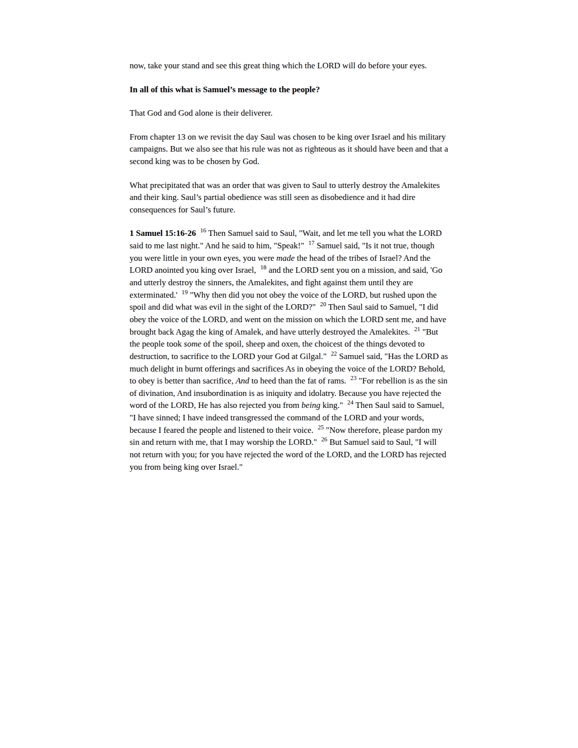now, take your stand and see this great thing which the LORD will do before your eyes.
In all of this what is Samuel’s message to the people?
That God and God alone is their deliverer.
From chapter 13 on we revisit the day Saul was chosen to be king over Israel and his military campaigns. But we also see that his rule was not as righteous as it should have been and that a second king was to be chosen by God.
What precipitated that was an order that was given to Saul to utterly destroy the Amalekites and their king. Saul’s partial obedience was still seen as disobedience and it had dire consequences for Saul’s future.
1 Samuel 15:16-26 16 Then Samuel said to Saul, "Wait, and let me tell you what the LORD said to me last night." And he said to him, "Speak!" 17 Samuel said, "Is it not true, though you were little in your own eyes, you were made the head of the tribes of Israel? And the LORD anointed you king over Israel, 18 and the LORD sent you on a mission, and said, 'Go and utterly destroy the sinners, the Amalekites, and fight against them until they are exterminated.' 19 "Why then did you not obey the voice of the LORD, but rushed upon the spoil and did what was evil in the sight of the LORD?" 20 Then Saul said to Samuel, "I did obey the voice of the LORD, and went on the mission on which the LORD sent me, and have brought back Agag the king of Amalek, and have utterly destroyed the Amalekites. 21 "But the people took some of the spoil, sheep and oxen, the choicest of the things devoted to destruction, to sacrifice to the LORD your God at Gilgal." 22 Samuel said, "Has the LORD as much delight in burnt offerings and sacrifices As in obeying the voice of the LORD? Behold, to obey is better than sacrifice, And to heed than the fat of rams. 23 "For rebellion is as the sin of divination, And insubordination is as iniquity and idolatry. Because you have rejected the word of the LORD, He has also rejected you from being king." 24 Then Saul said to Samuel, "I have sinned; I have indeed transgressed the command of the LORD and your words, because I feared the people and listened to their voice. 25 "Now therefore, please pardon my sin and return with me, that I may worship the LORD." 26 But Samuel said to Saul, "I will not return with you; for you have rejected the word of the LORD, and the LORD has rejected you from being king over Israel."